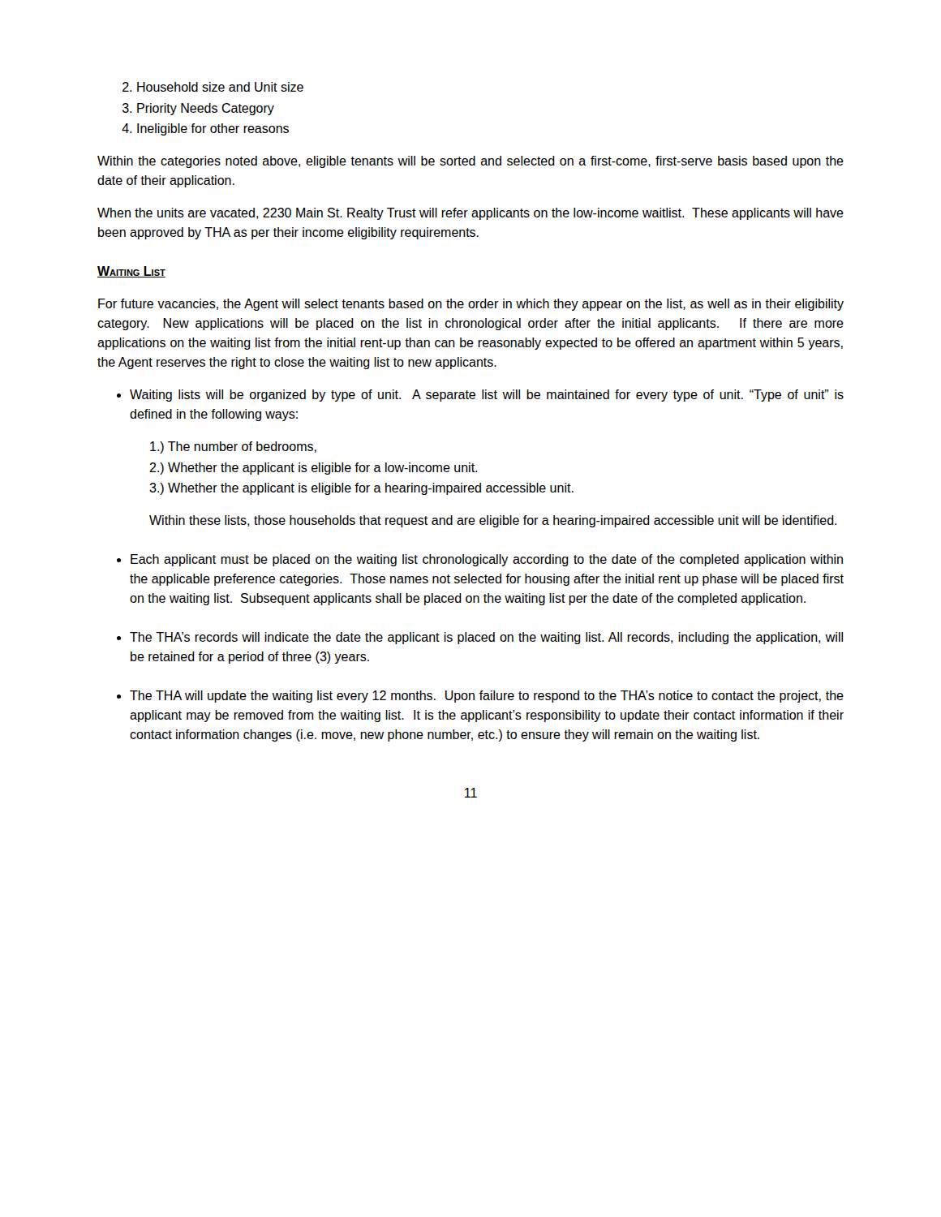Household size and Unit size
Priority Needs Category
Ineligible for other reasons
Within the categories noted above, eligible tenants will be sorted and selected on a first-come, first-serve basis based upon the date of their application.
When the units are vacated, 2230 Main St. Realty Trust will refer applicants on the low-income waitlist. These applicants will have been approved by THA as per their income eligibility requirements.
Waiting List
For future vacancies, the Agent will select tenants based on the order in which they appear on the list, as well as in their eligibility category. New applications will be placed on the list in chronological order after the initial applicants. If there are more applications on the waiting list from the initial rent-up than can be reasonably expected to be offered an apartment within 5 years, the Agent reserves the right to close the waiting list to new applicants.
Waiting lists will be organized by type of unit. A separate list will be maintained for every type of unit. “Type of unit” is defined in the following ways:
1.) The number of bedrooms,
2.) Whether the applicant is eligible for a low-income unit.
3.) Whether the applicant is eligible for a hearing-impaired accessible unit.
Within these lists, those households that request and are eligible for a hearing-impaired accessible unit will be identified.
Each applicant must be placed on the waiting list chronologically according to the date of the completed application within the applicable preference categories. Those names not selected for housing after the initial rent up phase will be placed first on the waiting list. Subsequent applicants shall be placed on the waiting list per the date of the completed application.
The THA’s records will indicate the date the applicant is placed on the waiting list. All records, including the application, will be retained for a period of three (3) years.
The THA will update the waiting list every 12 months. Upon failure to respond to the THA’s notice to contact the project, the applicant may be removed from the waiting list. It is the applicant’s responsibility to update their contact information if their contact information changes (i.e. move, new phone number, etc.) to ensure they will remain on the waiting list.
11